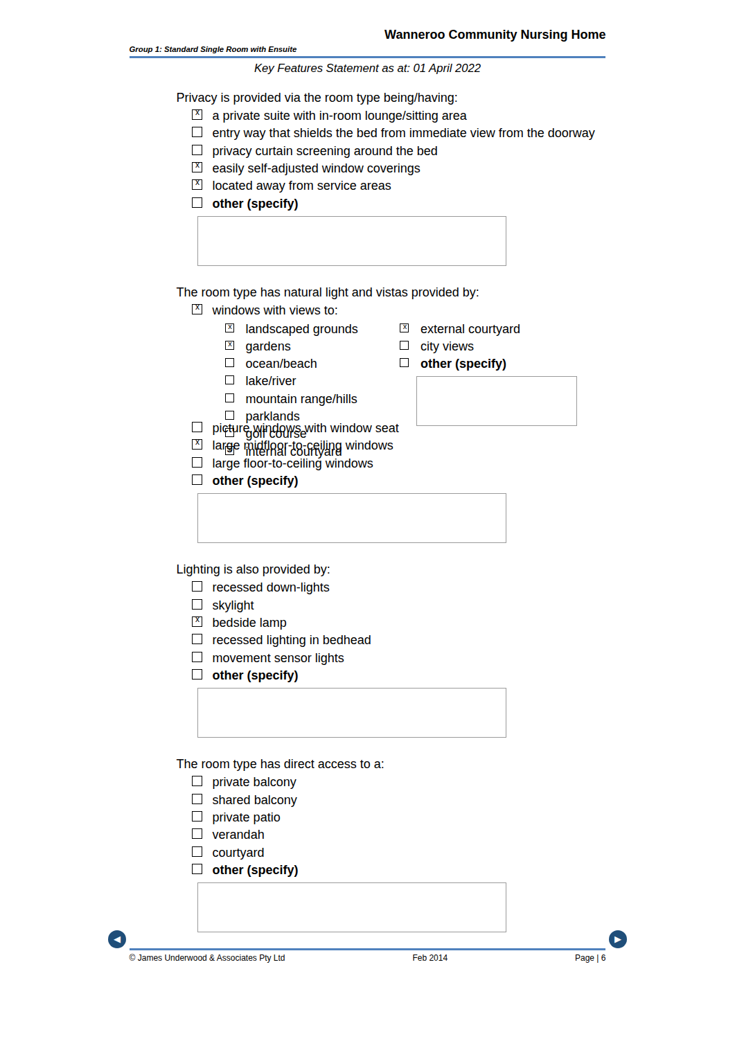Wanneroo Community Nursing Home
Group 1: Standard Single Room with Ensuite
Key Features Statement as at: 01 April 2022
Privacy is provided via the room type being/having:
a private suite with in-room lounge/sitting area
entry way that shields the bed from immediate view from the doorway
privacy curtain screening around the bed
easily self-adjusted window coverings
located away from service areas
other (specify)
The room type has natural light and vistas provided by:
windows with views to:
landscaped grounds
gardens
ocean/beach
lake/river
mountain range/hills
parklands
golf course
internal courtyard
external courtyard
city views
other (specify)
picture windows with window seat
large midfloor-to-ceiling windows
large floor-to-ceiling windows
other (specify)
Lighting is also provided by:
recessed down-lights
skylight
bedside lamp
recessed lighting in bedhead
movement sensor lights
other (specify)
The room type has direct access to a:
private balcony
shared balcony
private patio
verandah
courtyard
other (specify)
◀
▶
© James Underwood & Associates Pty Ltd Feb 2014 Page | 6